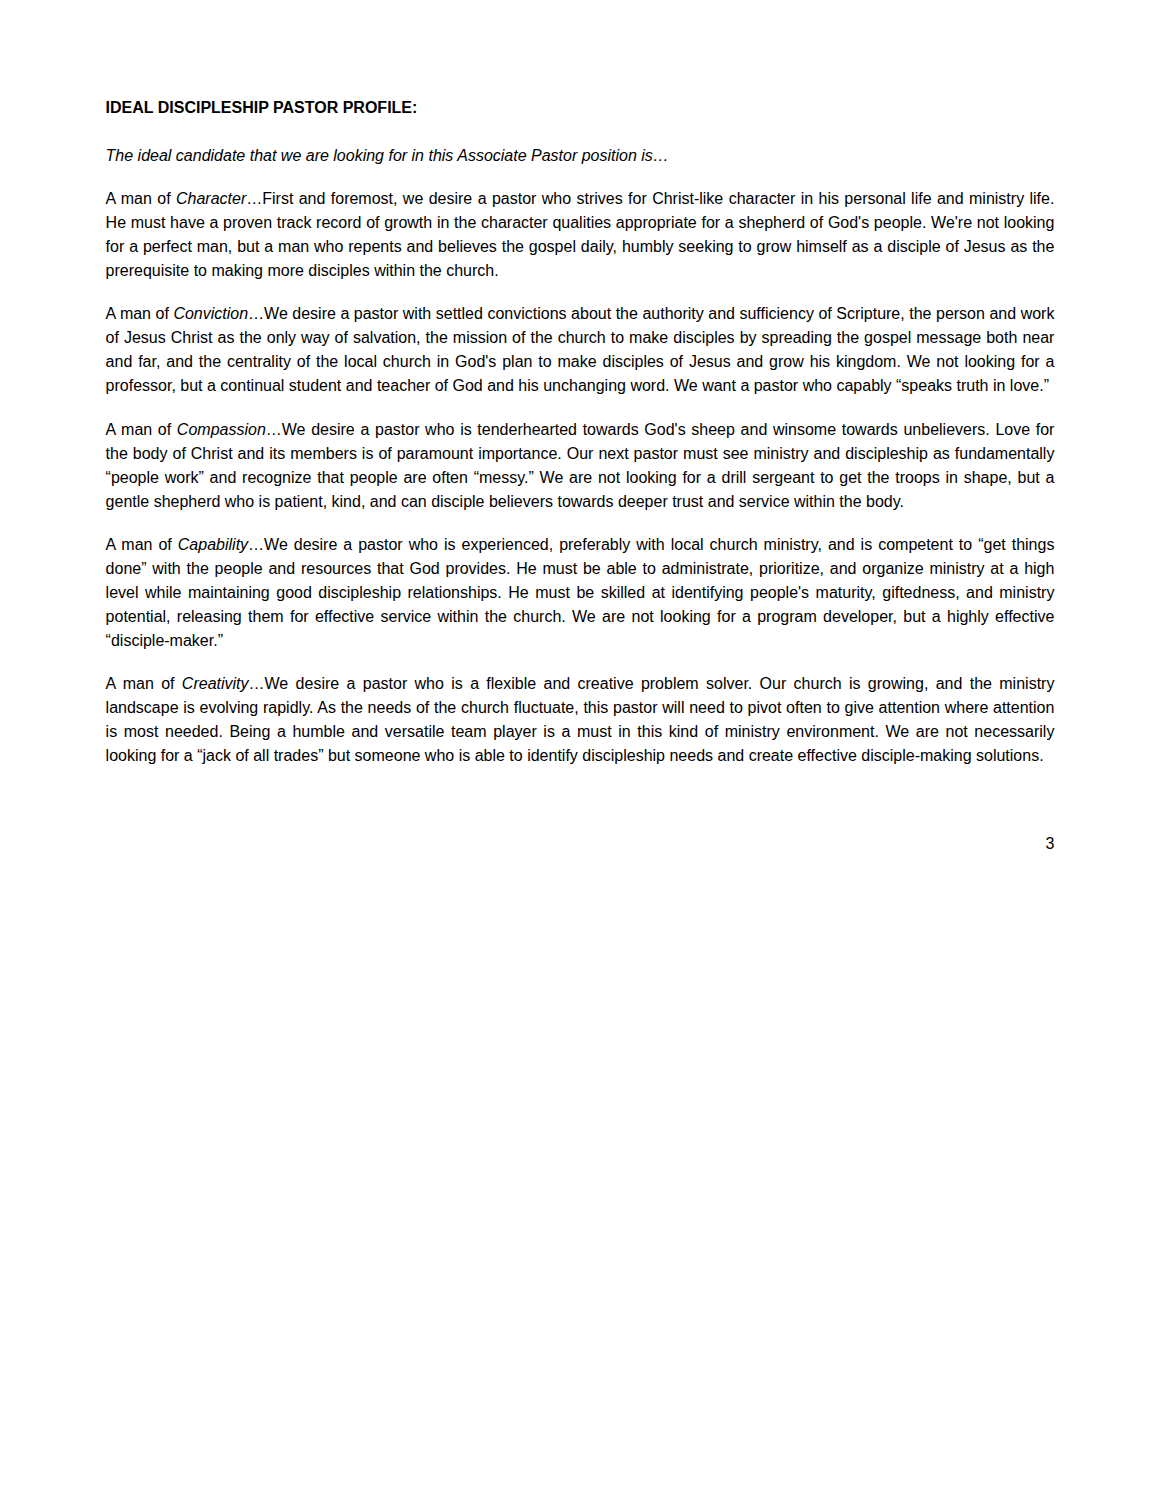Ideal Discipleship Pastor Profile:
The ideal candidate that we are looking for in this Associate Pastor position is…
A man of Character…First and foremost, we desire a pastor who strives for Christ-like character in his personal life and ministry life. He must have a proven track record of growth in the character qualities appropriate for a shepherd of God's people. We're not looking for a perfect man, but a man who repents and believes the gospel daily, humbly seeking to grow himself as a disciple of Jesus as the prerequisite to making more disciples within the church.
A man of Conviction…We desire a pastor with settled convictions about the authority and sufficiency of Scripture, the person and work of Jesus Christ as the only way of salvation, the mission of the church to make disciples by spreading the gospel message both near and far, and the centrality of the local church in God's plan to make disciples of Jesus and grow his kingdom. We not looking for a professor, but a continual student and teacher of God and his unchanging word. We want a pastor who capably “speaks truth in love.”
A man of Compassion…We desire a pastor who is tenderhearted towards God's sheep and winsome towards unbelievers. Love for the body of Christ and its members is of paramount importance. Our next pastor must see ministry and discipleship as fundamentally “people work” and recognize that people are often “messy.” We are not looking for a drill sergeant to get the troops in shape, but a gentle shepherd who is patient, kind, and can disciple believers towards deeper trust and service within the body.
A man of Capability…We desire a pastor who is experienced, preferably with local church ministry, and is competent to “get things done” with the people and resources that God provides. He must be able to administrate, prioritize, and organize ministry at a high level while maintaining good discipleship relationships. He must be skilled at identifying people's maturity, giftedness, and ministry potential, releasing them for effective service within the church. We are not looking for a program developer, but a highly effective “disciple-maker.”
A man of Creativity…We desire a pastor who is a flexible and creative problem solver. Our church is growing, and the ministry landscape is evolving rapidly. As the needs of the church fluctuate, this pastor will need to pivot often to give attention where attention is most needed. Being a humble and versatile team player is a must in this kind of ministry environment. We are not necessarily looking for a “jack of all trades” but someone who is able to identify discipleship needs and create effective disciple-making solutions.
3